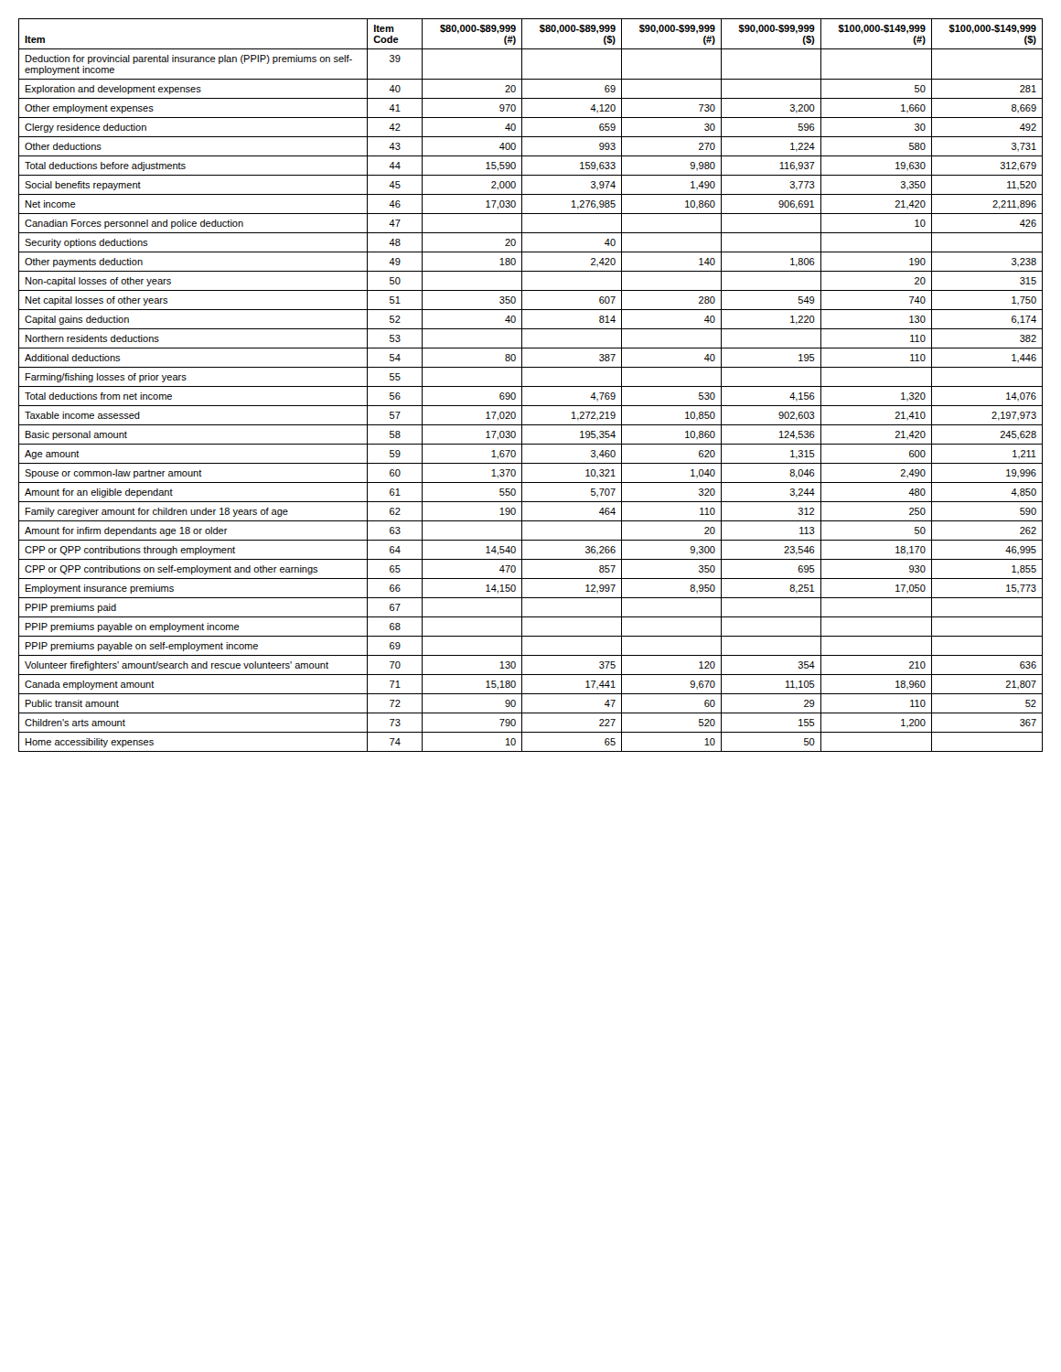Tax statistics by income bracket
| Item | Item Code | $80,000-$89,999 (#) | $80,000-$89,999 ($) | $90,000-$99,999 (#) | $90,000-$99,999 ($) | $100,000-$149,999 (#) | $100,000-$149,999 ($) |
| --- | --- | --- | --- | --- | --- | --- | --- |
| Deduction for provincial parental insurance plan (PPIP) premiums on self-employment income | 39 | | | | | | |
| Exploration and development expenses | 40 | 20 | 69 | | | 50 | 281 |
| Other employment expenses | 41 | 970 | 4,120 | 730 | 3,200 | 1,660 | 8,669 |
| Clergy residence deduction | 42 | 40 | 659 | 30 | 596 | 30 | 492 |
| Other deductions | 43 | 400 | 993 | 270 | 1,224 | 580 | 3,731 |
| Total deductions before adjustments | 44 | 15,590 | 159,633 | 9,980 | 116,937 | 19,630 | 312,679 |
| Social benefits repayment | 45 | 2,000 | 3,974 | 1,490 | 3,773 | 3,350 | 11,520 |
| Net income | 46 | 17,030 | 1,276,985 | 10,860 | 906,691 | 21,420 | 2,211,896 |
| Canadian Forces personnel and police deduction | 47 | | | | | 10 | 426 |
| Security options deductions | 48 | 20 | 40 | | | | |
| Other payments deduction | 49 | 180 | 2,420 | 140 | 1,806 | 190 | 3,238 |
| Non-capital losses of other years | 50 | | | | | 20 | 315 |
| Net capital losses of other years | 51 | 350 | 607 | 280 | 549 | 740 | 1,750 |
| Capital gains deduction | 52 | 40 | 814 | 40 | 1,220 | 130 | 6,174 |
| Northern residents deductions | 53 | | | | | 110 | 382 |
| Additional deductions | 54 | 80 | 387 | 40 | 195 | 110 | 1,446 |
| Farming/fishing losses of prior years | 55 | | | | | | |
| Total deductions from net income | 56 | 690 | 4,769 | 530 | 4,156 | 1,320 | 14,076 |
| Taxable income assessed | 57 | 17,020 | 1,272,219 | 10,850 | 902,603 | 21,410 | 2,197,973 |
| Basic personal amount | 58 | 17,030 | 195,354 | 10,860 | 124,536 | 21,420 | 245,628 |
| Age amount | 59 | 1,670 | 3,460 | 620 | 1,315 | 600 | 1,211 |
| Spouse or common-law partner amount | 60 | 1,370 | 10,321 | 1,040 | 8,046 | 2,490 | 19,996 |
| Amount for an eligible dependant | 61 | 550 | 5,707 | 320 | 3,244 | 480 | 4,850 |
| Family caregiver amount for children under 18 years of age | 62 | 190 | 464 | 110 | 312 | 250 | 590 |
| Amount for infirm dependants age 18 or older | 63 | | | 20 | 113 | 50 | 262 |
| CPP or QPP contributions through employment | 64 | 14,540 | 36,266 | 9,300 | 23,546 | 18,170 | 46,995 |
| CPP or QPP contributions on self-employment and other earnings | 65 | 470 | 857 | 350 | 695 | 930 | 1,855 |
| Employment insurance premiums | 66 | 14,150 | 12,997 | 8,950 | 8,251 | 17,050 | 15,773 |
| PPIP premiums paid | 67 | | | | | | |
| PPIP premiums payable on employment income | 68 | | | | | | |
| PPIP premiums payable on self-employment income | 69 | | | | | | |
| Volunteer firefighters' amount/search and rescue volunteers' amount | 70 | 130 | 375 | 120 | 354 | 210 | 636 |
| Canada employment amount | 71 | 15,180 | 17,441 | 9,670 | 11,105 | 18,960 | 21,807 |
| Public transit amount | 72 | 90 | 47 | 60 | 29 | 110 | 52 |
| Children's arts amount | 73 | 790 | 227 | 520 | 155 | 1,200 | 367 |
| Home accessibility expenses | 74 | 10 | 65 | 10 | 50 | | |